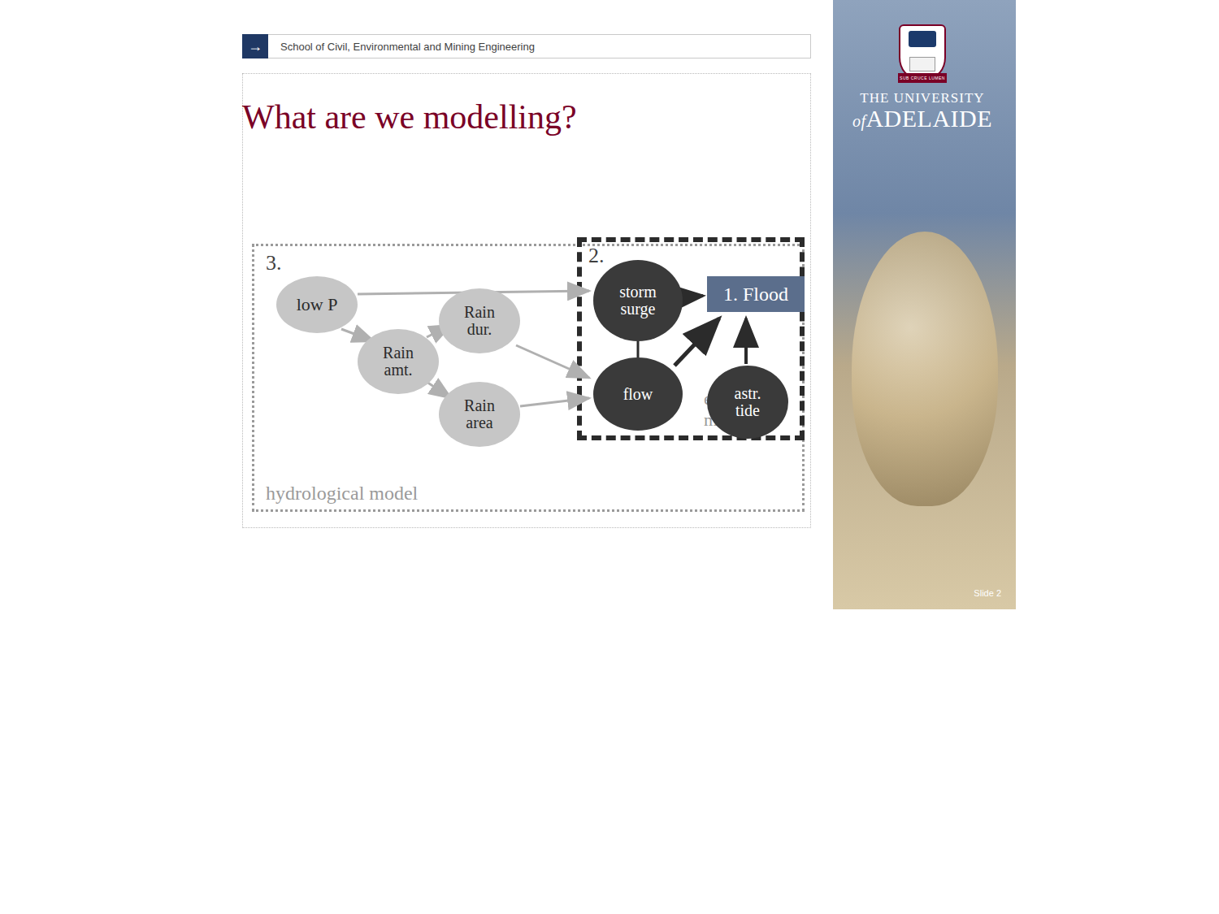SUB CRUCE LUMEN
THE UNIVERSITY
of ADELAIDE
→
School of Civil, Environmental and Mining Engineering
What are we modelling?
3.
hydrological model
2.
estuary model
low P
Rain
amt.
Rain
dur.
Rain
area
storm
surge
flow
astr.
tide
1. Flood
Slide 2